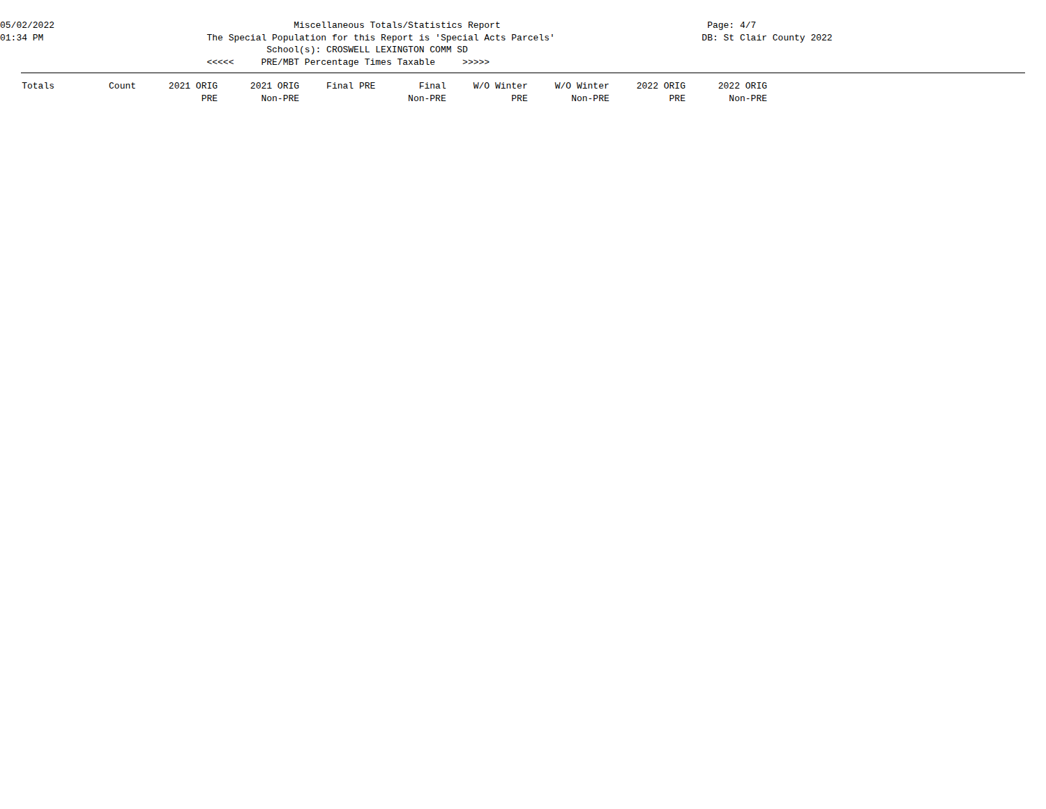05/02/2022                                            Miscellaneous Totals/Statistics Report                                      Page: 4/7
01:34 PM                              The Special Population for this Report is 'Special Acts Parcels'                           DB: St Clair County 2022
                                                 School(s): CROSWELL LEXINGTON COMM SD
                                      <<<<<     PRE/MBT Percentage Times Taxable     >>>>>
    Totals          Count      2021 ORIG      2021 ORIG     Final PRE        Final     W/O Winter     W/O Winter     2022 ORIG      2022 ORIG
                                     PRE        Non-PRE                    Non-PRE            PRE        Non-PRE           PRE        Non-PRE